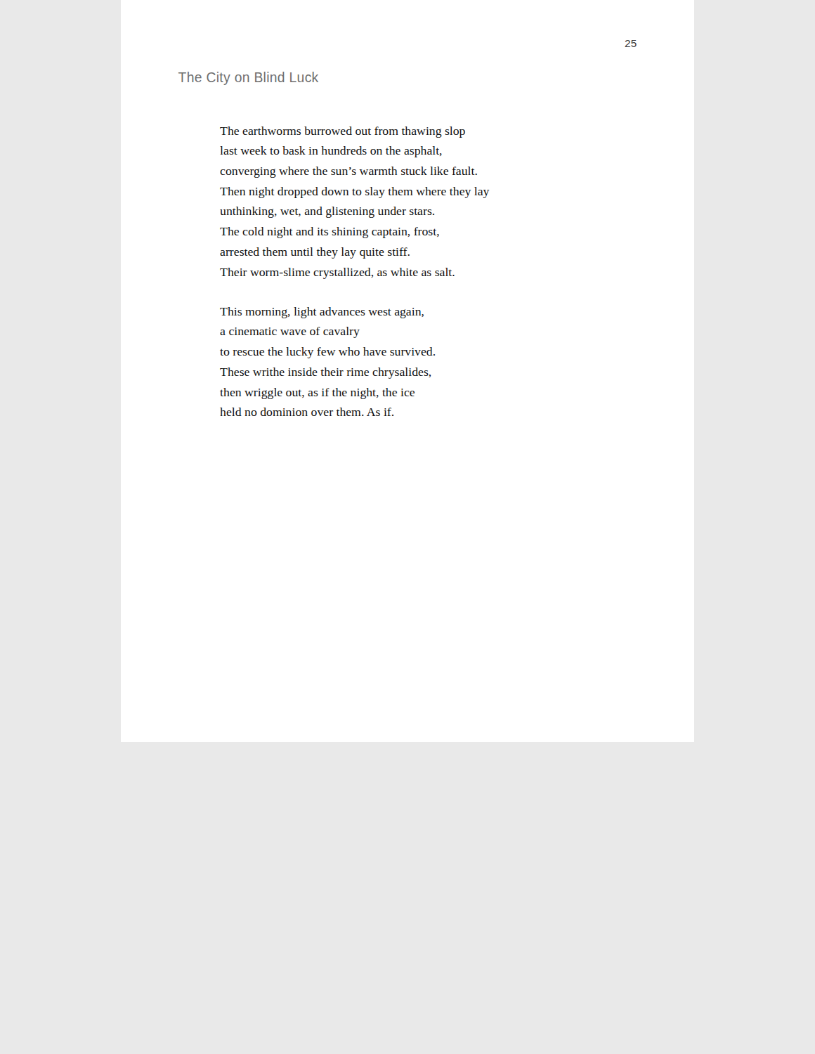25
The City on Blind Luck
The earthworms burrowed out from thawing slop
last week to bask in hundreds on the asphalt,
converging where the sun’s warmth stuck like fault.
Then night dropped down to slay them where they lay
unthinking, wet, and glistening under stars.
The cold night and its shining captain, frost,
arrested them until they lay quite stiff.
Their worm-slime crystallized, as white as salt.
This morning, light advances west again,
a cinematic wave of cavalry
to rescue the lucky few who have survived.
These writhe inside their rime chrysalides,
then wriggle out, as if the night, the ice
held no dominion over them. As if.